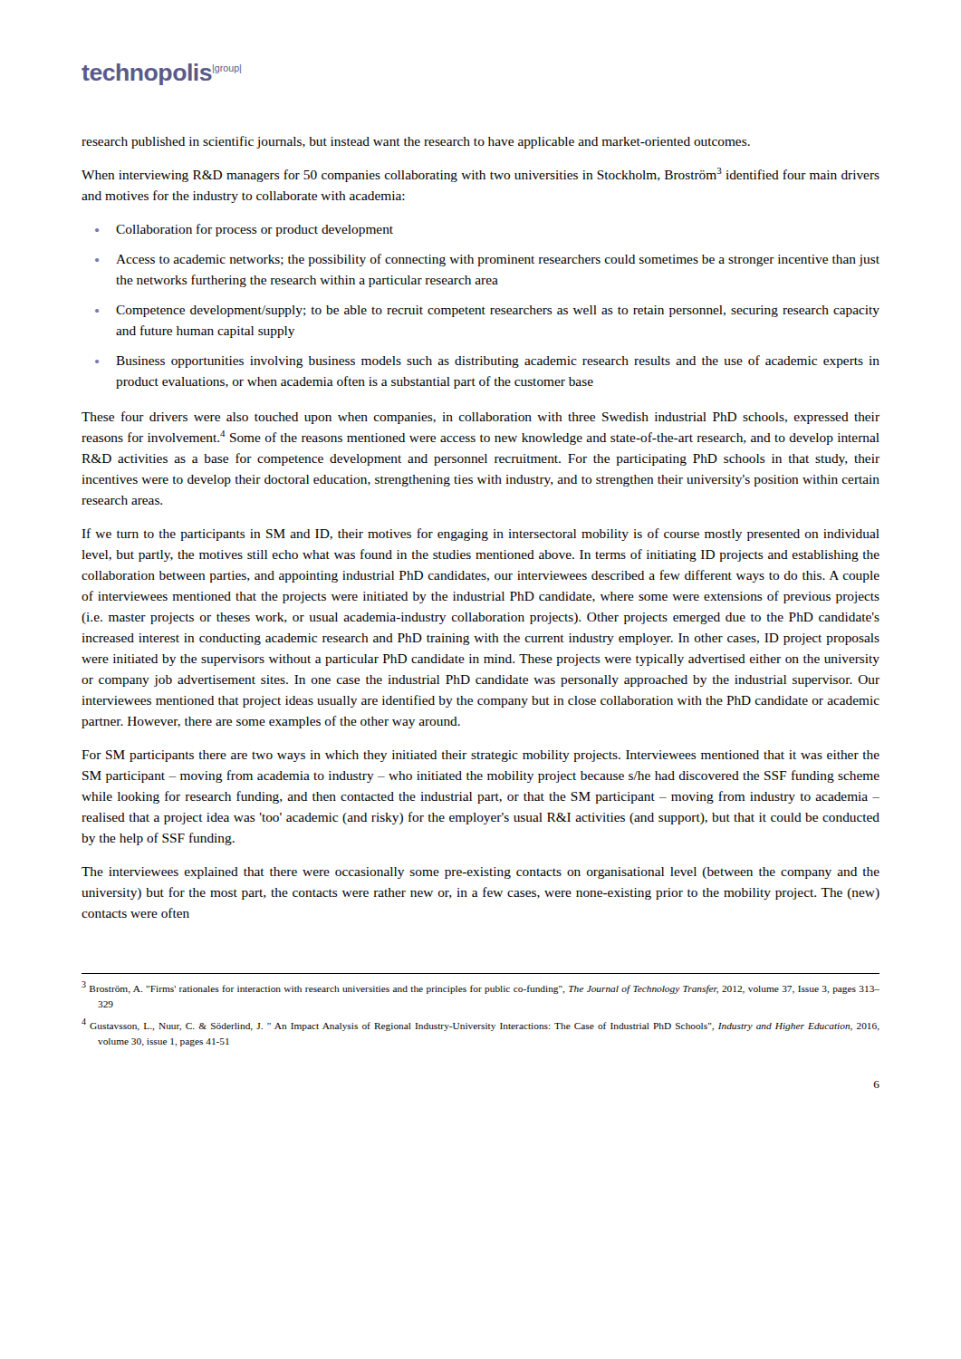technopolis|group|
research published in scientific journals, but instead want the research to have applicable and market-oriented outcomes.
When interviewing R&D managers for 50 companies collaborating with two universities in Stockholm, Broström3 identified four main drivers and motives for the industry to collaborate with academia:
Collaboration for process or product development
Access to academic networks; the possibility of connecting with prominent researchers could sometimes be a stronger incentive than just the networks furthering the research within a particular research area
Competence development/supply; to be able to recruit competent researchers as well as to retain personnel, securing research capacity and future human capital supply
Business opportunities involving business models such as distributing academic research results and the use of academic experts in product evaluations, or when academia often is a substantial part of the customer base
These four drivers were also touched upon when companies, in collaboration with three Swedish industrial PhD schools, expressed their reasons for involvement.4 Some of the reasons mentioned were access to new knowledge and state-of-the-art research, and to develop internal R&D activities as a base for competence development and personnel recruitment. For the participating PhD schools in that study, their incentives were to develop their doctoral education, strengthening ties with industry, and to strengthen their university's position within certain research areas.
If we turn to the participants in SM and ID, their motives for engaging in intersectoral mobility is of course mostly presented on individual level, but partly, the motives still echo what was found in the studies mentioned above. In terms of initiating ID projects and establishing the collaboration between parties, and appointing industrial PhD candidates, our interviewees described a few different ways to do this. A couple of interviewees mentioned that the projects were initiated by the industrial PhD candidate, where some were extensions of previous projects (i.e. master projects or theses work, or usual academia-industry collaboration projects). Other projects emerged due to the PhD candidate's increased interest in conducting academic research and PhD training with the current industry employer. In other cases, ID project proposals were initiated by the supervisors without a particular PhD candidate in mind. These projects were typically advertised either on the university or company job advertisement sites. In one case the industrial PhD candidate was personally approached by the industrial supervisor. Our interviewees mentioned that project ideas usually are identified by the company but in close collaboration with the PhD candidate or academic partner. However, there are some examples of the other way around.
For SM participants there are two ways in which they initiated their strategic mobility projects. Interviewees mentioned that it was either the SM participant – moving from academia to industry – who initiated the mobility project because s/he had discovered the SSF funding scheme while looking for research funding, and then contacted the industrial part, or that the SM participant – moving from industry to academia – realised that a project idea was 'too' academic (and risky) for the employer's usual R&I activities (and support), but that it could be conducted by the help of SSF funding.
The interviewees explained that there were occasionally some pre-existing contacts on organisational level (between the company and the university) but for the most part, the contacts were rather new or, in a few cases, were none-existing prior to the mobility project. The (new) contacts were often
3 Broström, A. "Firms' rationales for interaction with research universities and the principles for public co-funding", The Journal of Technology Transfer, 2012, volume 37, Issue 3, pages 313–329
4 Gustavsson, L., Nuur, C. & Söderlind, J. " An Impact Analysis of Regional Industry-University Interactions: The Case of Industrial PhD Schools", Industry and Higher Education, 2016, volume 30, issue 1, pages 41-51
6